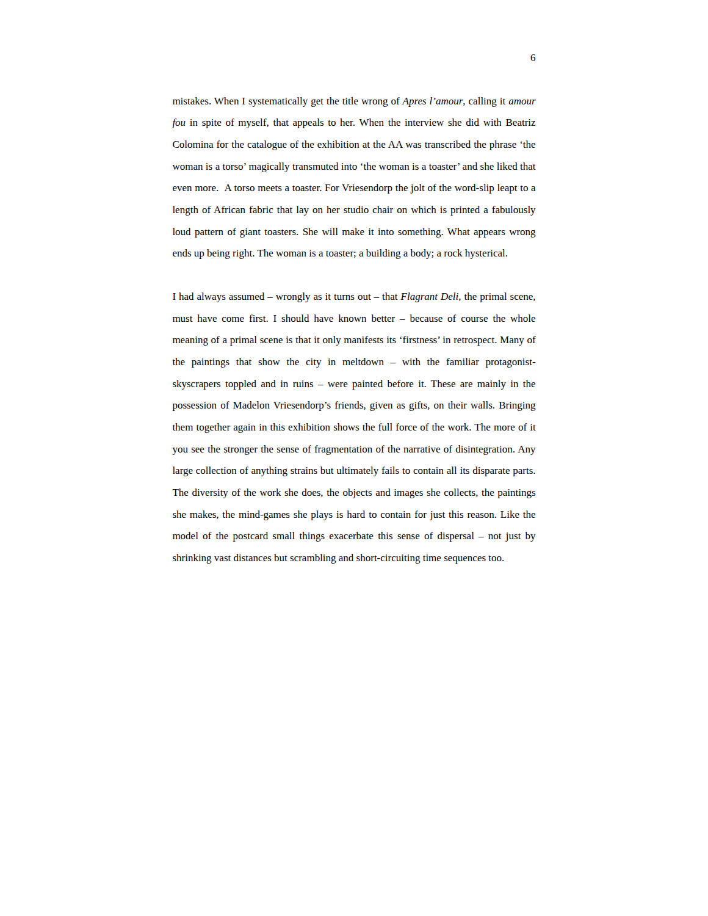6
mistakes. When I systematically get the title wrong of Apres l’amour, calling it amour fou in spite of myself, that appeals to her. When the interview she did with Beatriz Colomina for the catalogue of the exhibition at the AA was transcribed the phrase ‘the woman is a torso’ magically transmuted into ‘the woman is a toaster’ and she liked that even more. A torso meets a toaster. For Vriesendorp the jolt of the word-slip leapt to a length of African fabric that lay on her studio chair on which is printed a fabulously loud pattern of giant toasters. She will make it into something. What appears wrong ends up being right. The woman is a toaster; a building a body; a rock hysterical.
I had always assumed – wrongly as it turns out – that Flagrant Deli, the primal scene, must have come first. I should have known better – because of course the whole meaning of a primal scene is that it only manifests its ‘firstness’ in retrospect. Many of the paintings that show the city in meltdown – with the familiar protagonist-skyscrapers toppled and in ruins – were painted before it. These are mainly in the possession of Madelon Vriesendorp’s friends, given as gifts, on their walls. Bringing them together again in this exhibition shows the full force of the work. The more of it you see the stronger the sense of fragmentation of the narrative of disintegration. Any large collection of anything strains but ultimately fails to contain all its disparate parts. The diversity of the work she does, the objects and images she collects, the paintings she makes, the mind-games she plays is hard to contain for just this reason. Like the model of the postcard small things exacerbate this sense of dispersal – not just by shrinking vast distances but scrambling and short-circuiting time sequences too.